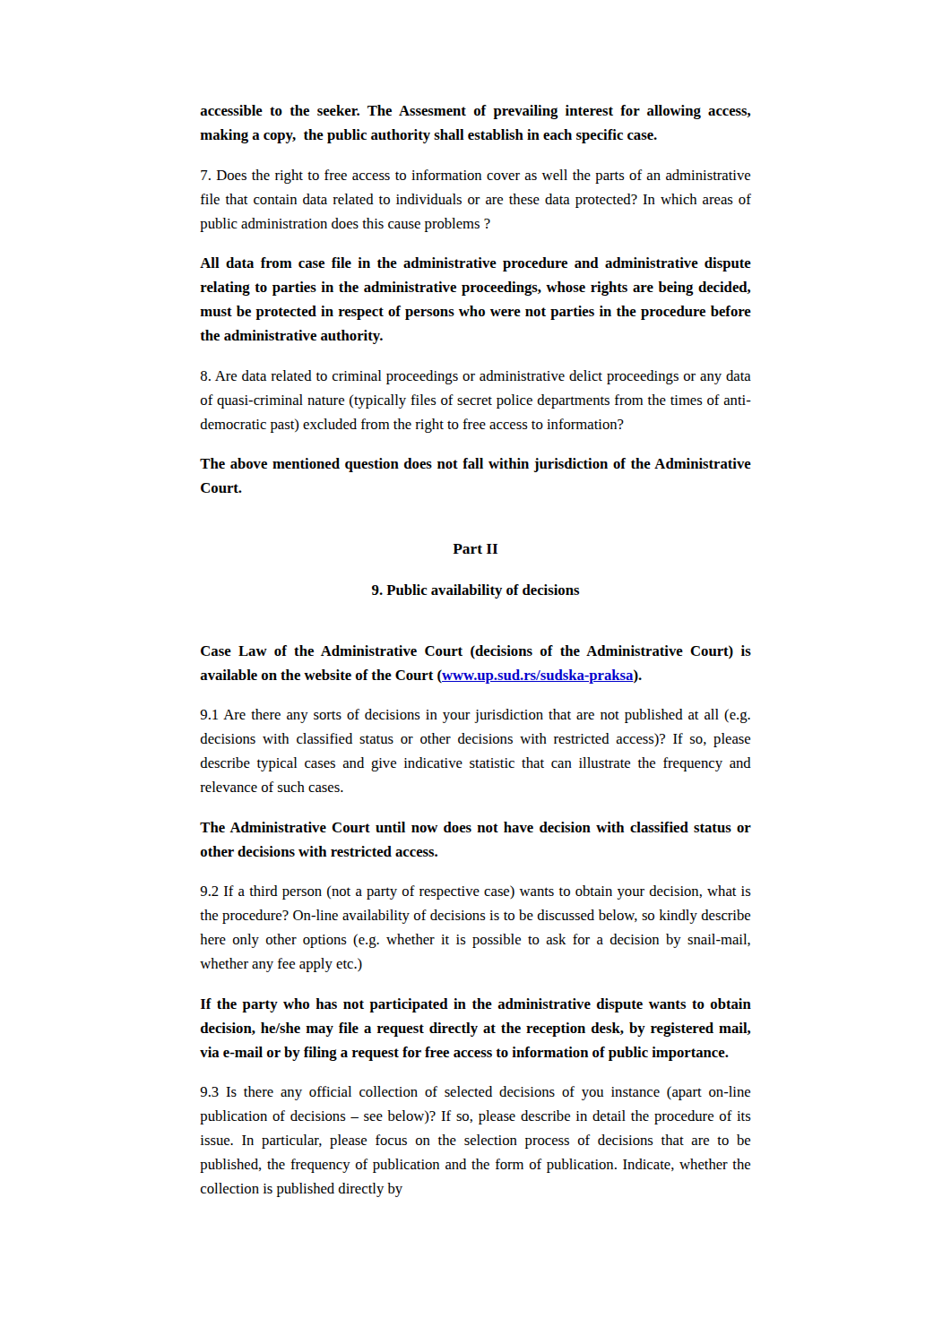accessible to the seeker. The Assesment of prevailing interest for allowing access, making a copy, the public authority shall establish in each specific case.
7. Does the right to free access to information cover as well the parts of an administrative file that contain data related to individuals or are these data protected? In which areas of public administration does this cause problems ?
All data from case file in the administrative procedure and administrative dispute relating to parties in the administrative proceedings, whose rights are being decided, must be protected in respect of persons who were not parties in the procedure before the administrative authority.
8. Are data related to criminal proceedings or administrative delict proceedings or any data of quasi-criminal nature (typically files of secret police departments from the times of anti-democratic past) excluded from the right to free access to information?
The above mentioned question does not fall within jurisdiction of the Administrative Court.
Part II
9. Public availability of decisions
Case Law of the Administrative Court (decisions of the Administrative Court) is available on the website of the Court (www.up.sud.rs/sudska-praksa).
9.1 Are there any sorts of decisions in your jurisdiction that are not published at all (e.g. decisions with classified status or other decisions with restricted access)? If so, please describe typical cases and give indicative statistic that can illustrate the frequency and relevance of such cases.
The Administrative Court until now does not have decision with classified status or other decisions with restricted access.
9.2 If a third person (not a party of respective case) wants to obtain your decision, what is the procedure? On-line availability of decisions is to be discussed below, so kindly describe here only other options (e.g. whether it is possible to ask for a decision by snail-mail, whether any fee apply etc.)
If the party who has not participated in the administrative dispute wants to obtain decision, he/she may file a request directly at the reception desk, by registered mail, via e-mail or by filing a request for free access to information of public importance.
9.3 Is there any official collection of selected decisions of you instance (apart on-line publication of decisions – see below)? If so, please describe in detail the procedure of its issue. In particular, please focus on the selection process of decisions that are to be published, the frequency of publication and the form of publication. Indicate, whether the collection is published directly by